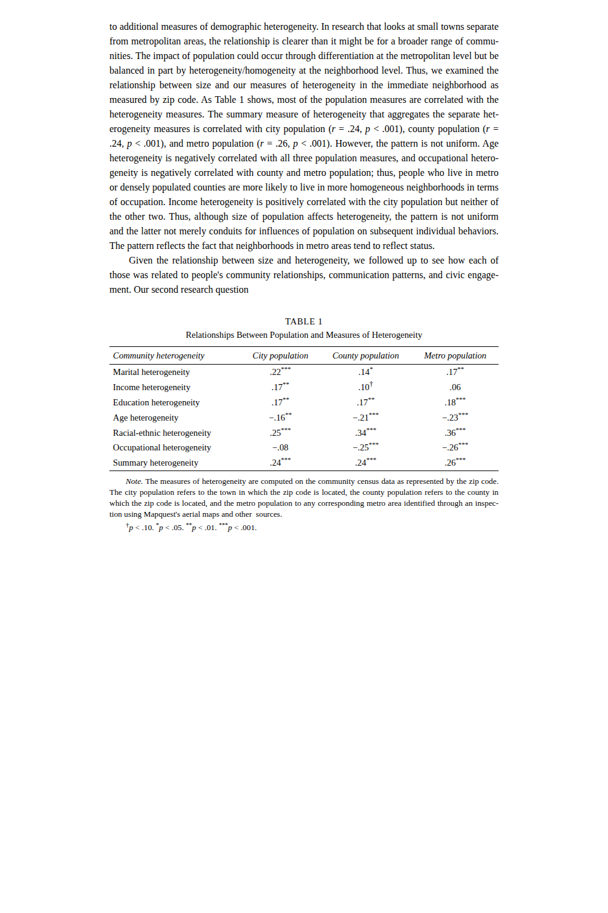to additional measures of demographic heterogeneity. In research that looks at small towns separate from metropolitan areas, the relationship is clearer than it might be for a broader range of communities. The impact of population could occur through differentiation at the metropolitan level but be balanced in part by heterogeneity/homogeneity at the neighborhood level. Thus, we examined the relationship between size and our measures of heterogeneity in the immediate neighborhood as measured by zip code. As Table 1 shows, most of the population measures are correlated with the heterogeneity measures. The summary measure of heterogeneity that aggregates the separate heterogeneity measures is correlated with city population (r = .24, p < .001), county population (r = .24, p < .001), and metro population (r = .26, p < .001). However, the pattern is not uniform. Age heterogeneity is negatively correlated with all three population measures, and occupational heterogeneity is negatively correlated with county and metro population; thus, people who live in metro or densely populated counties are more likely to live in more homogeneous neighborhoods in terms of occupation. Income heterogeneity is positively correlated with the city population but neither of the other two. Thus, although size of population affects heterogeneity, the pattern is not uniform and the latter not merely conduits for influences of population on subsequent individual behaviors. The pattern reflects the fact that neighborhoods in metro areas tend to reflect status.
Given the relationship between size and heterogeneity, we followed up to see how each of those was related to people's community relationships, communication patterns, and civic engagement. Our second research question
TABLE 1 Relationships Between Population and Measures of Heterogeneity
| Community heterogeneity | City population | County population | Metro population |
| --- | --- | --- | --- |
| Marital heterogeneity | .22 *** | .14 * | .17 ** |
| Income heterogeneity | .17 ** | .10 † | .06 |
| Education heterogeneity | .17 ** | .17 ** | .18 *** |
| Age heterogeneity | −.16 ** | −.21 *** | −.23 *** |
| Racial-ethnic heterogeneity | .25 *** | .34 *** | .36 *** |
| Occupational heterogeneity | −.08 | −.25 *** | −.26 *** |
| Summary heterogeneity | .24 *** | .24 *** | .26 *** |
Note. The measures of heterogeneity are computed on the community census data as represented by the zip code. The city population refers to the town in which the zip code is located, the county population refers to the county in which the zip code is located, and the metro population to any corresponding metro area identified through an inspection using Mapquest's aerial maps and other sources.
†p < .10. *p < .05. **p < .01. ***p < .001.